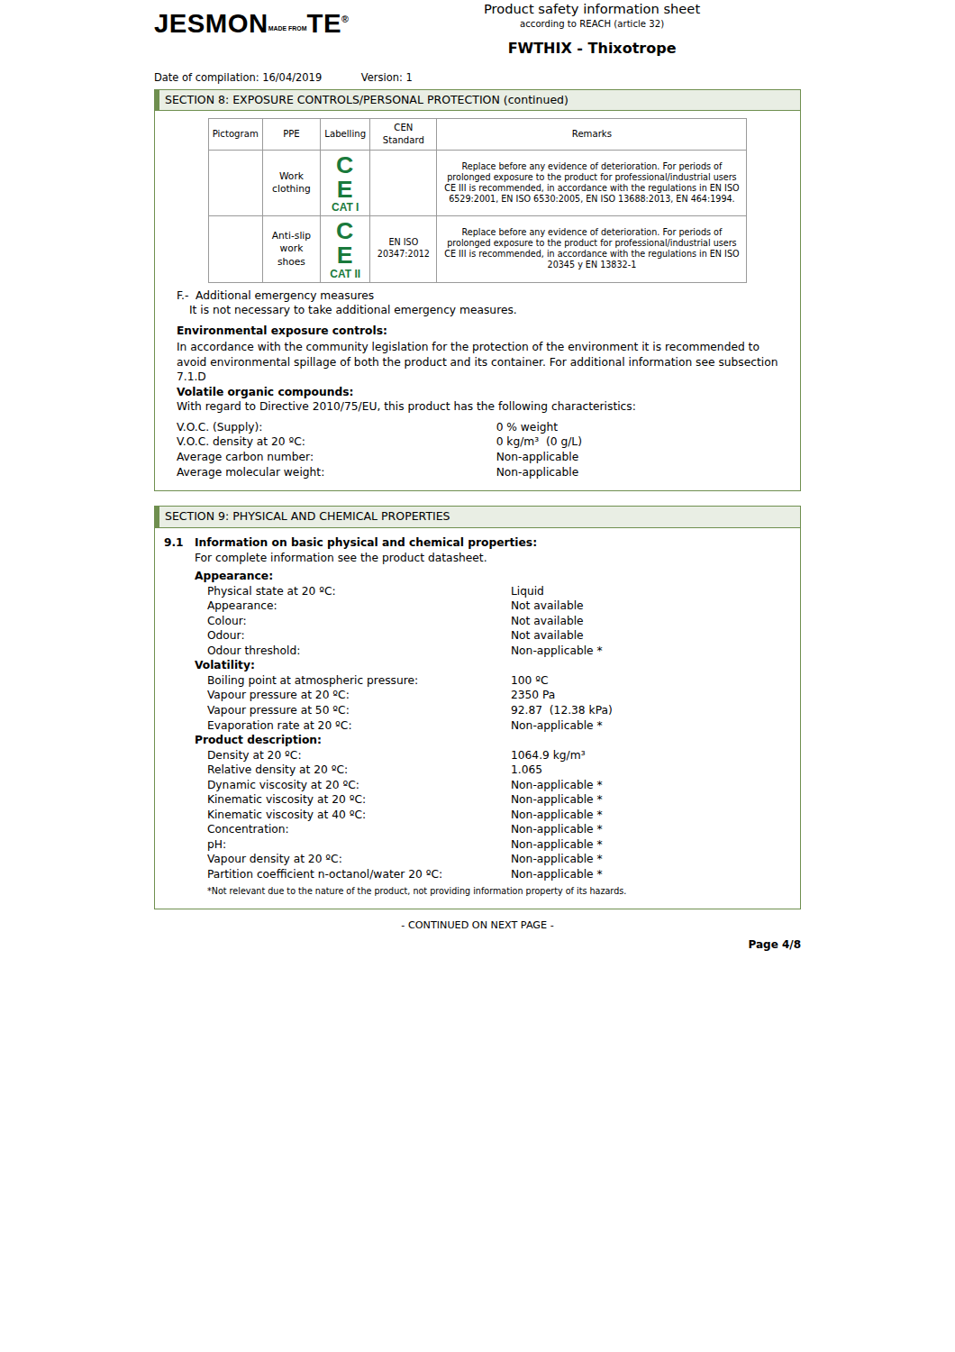JESMONMADE FROMTE®
Product safety information sheet
according to REACH (article 32)
FWTHIX - Thixotrope
Date of compilation: 16/04/2019 Version: 1
SECTION 8: EXPOSURE CONTROLS/PERSONAL PROTECTION (continued)
| Pictogram | PPE | Labelling | CEN Standard | Remarks |
| --- | --- | --- | --- | --- |
| | Work clothing | C E CAT I | | Replace before any evidence of deterioration. For periods of prolonged exposure to the product for professional/industrial users CE III is recommended, in accordance with the regulations in EN ISO 6529:2001, EN ISO 6530:2005, EN ISO 13688:2013, EN 464:1994. |
| | Anti-slip work shoes | C E CAT II | EN ISO 20347:2012 | Replace before any evidence of deterioration. For periods of prolonged exposure to the product for professional/industrial users CE III is recommended, in accordance with the regulations in EN ISO 20345 y EN 13832-1 |
F.- Additional emergency measures
It is not necessary to take additional emergency measures.
Environmental exposure controls:
In accordance with the community legislation for the protection of the environment it is recommended to avoid environmental spillage of both the product and its container. For additional information see subsection 7.1.D
Volatile organic compounds:
With regard to Directive 2010/75/EU, this product has the following characteristics:
V.O.C. (Supply):
0 % weight
V.O.C. density at 20 ºC:
0 kg/m³ (0 g/L)
Average carbon number:
Non-applicable
Average molecular weight:
Non-applicable
SECTION 9: PHYSICAL AND CHEMICAL PROPERTIES
9.1
Information on basic physical and chemical properties:
For complete information see the product datasheet.
Appearance:
Physical state at 20 ºC:
Liquid
Appearance:
Not available
Colour:
Not available
Odour:
Not available
Odour threshold:
Non-applicable *
Volatility:
Boiling point at atmospheric pressure:
100 ºC
Vapour pressure at 20 ºC:
2350 Pa
Vapour pressure at 50 ºC:
92.87 (12.38 kPa)
Evaporation rate at 20 ºC:
Non-applicable *
Product description:
Density at 20 ºC:
1064.9 kg/m³
Relative density at 20 ºC:
1.065
Dynamic viscosity at 20 ºC:
Non-applicable *
Kinematic viscosity at 20 ºC:
Non-applicable *
Kinematic viscosity at 40 ºC:
Non-applicable *
Concentration:
Non-applicable *
pH:
Non-applicable *
Vapour density at 20 ºC:
Non-applicable *
Partition coefficient n-octanol/water 20 ºC:
Non-applicable *
*Not relevant due to the nature of the product, not providing information property of its hazards.
- CONTINUED ON NEXT PAGE -
Page 4/8